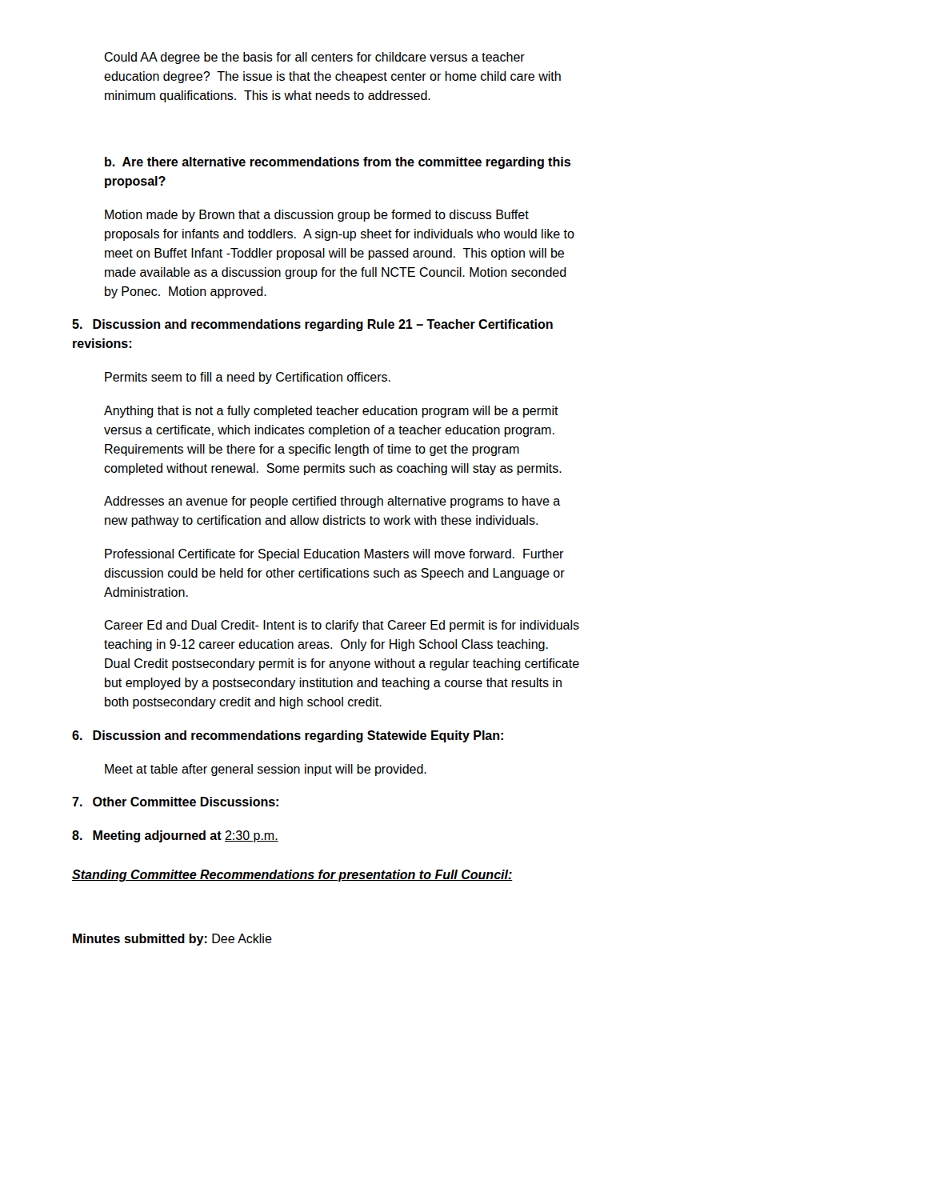Could AA degree be the basis for all centers for childcare versus a teacher education degree? The issue is that the cheapest center or home child care with minimum qualifications. This is what needs to addressed.
b. Are there alternative recommendations from the committee regarding this proposal?
Motion made by Brown that a discussion group be formed to discuss Buffet proposals for infants and toddlers. A sign-up sheet for individuals who would like to meet on Buffet Infant -Toddler proposal will be passed around. This option will be made available as a discussion group for the full NCTE Council. Motion seconded by Ponec. Motion approved.
5. Discussion and recommendations regarding Rule 21 – Teacher Certification revisions:
Permits seem to fill a need by Certification officers.
Anything that is not a fully completed teacher education program will be a permit versus a certificate, which indicates completion of a teacher education program. Requirements will be there for a specific length of time to get the program completed without renewal. Some permits such as coaching will stay as permits.
Addresses an avenue for people certified through alternative programs to have a new pathway to certification and allow districts to work with these individuals.
Professional Certificate for Special Education Masters will move forward. Further discussion could be held for other certifications such as Speech and Language or Administration.
Career Ed and Dual Credit- Intent is to clarify that Career Ed permit is for individuals teaching in 9-12 career education areas. Only for High School Class teaching. Dual Credit postsecondary permit is for anyone without a regular teaching certificate but employed by a postsecondary institution and teaching a course that results in both postsecondary credit and high school credit.
6. Discussion and recommendations regarding Statewide Equity Plan:
Meet at table after general session input will be provided.
7. Other Committee Discussions:
8. Meeting adjourned at 2:30 p.m.
Standing Committee Recommendations for presentation to Full Council:
Minutes submitted by: Dee Acklie